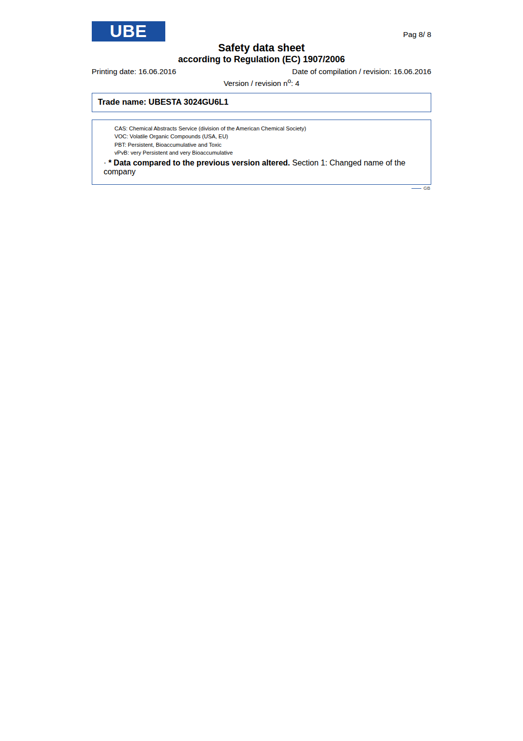UBE
Pag 8/ 8
Safety data sheet
according to Regulation (EC) 1907/2006
Printing date: 16.06.2016 Date of compilation / revision: 16.06.2016
Version / revision no: 4
Trade name: UBESTA 3024GU6L1
CAS: Chemical Abstracts Service (division of the American Chemical Society)
VOC: Volatile Organic Compounds (USA, EU)
PBT: Persistent, Bioaccumulative and Toxic
vPvB: very Persistent and very Bioaccumulative
· * Data compared to the previous version altered. Section 1: Changed name of the company
GB